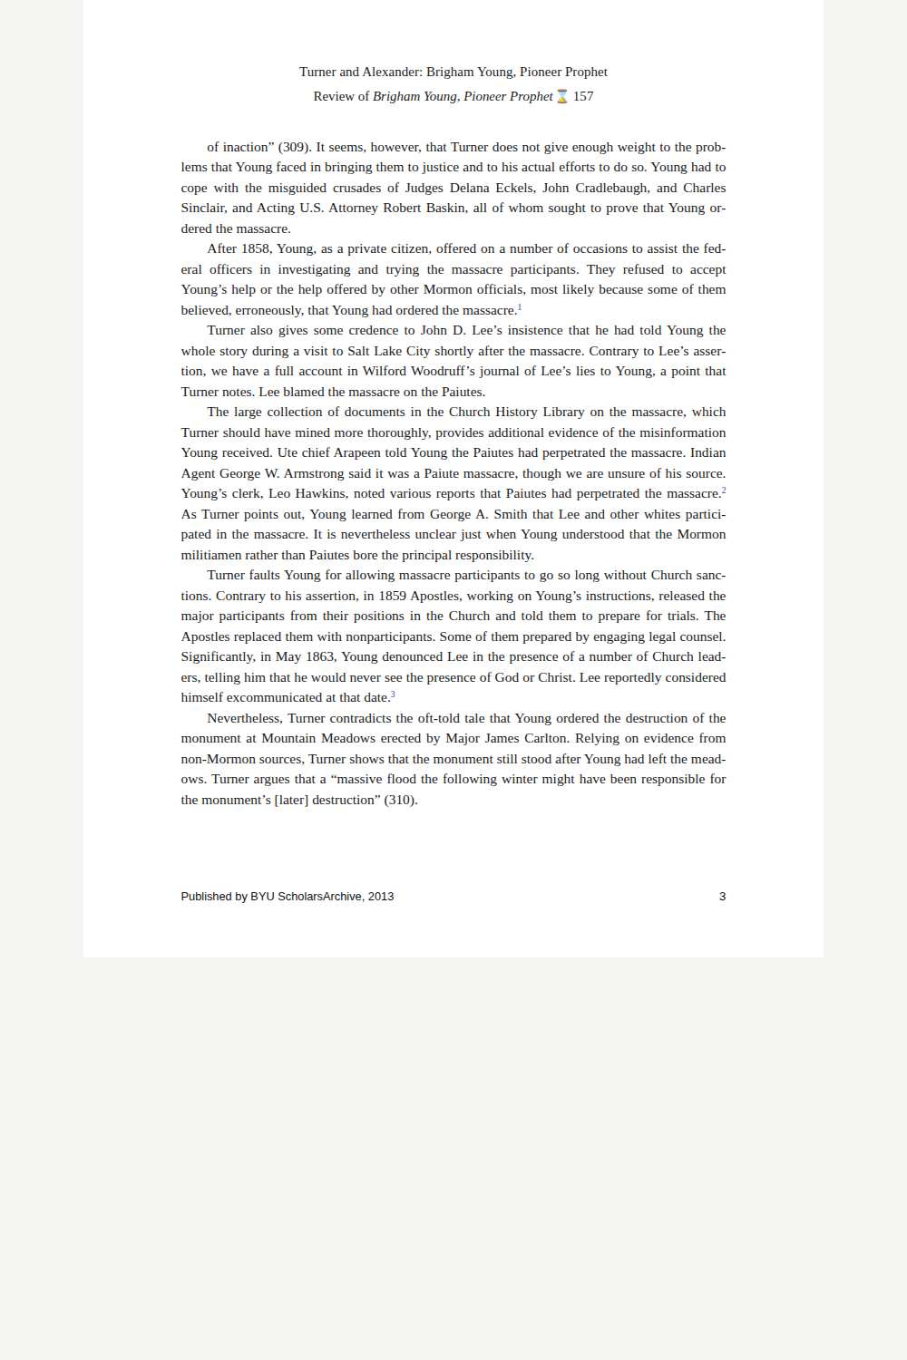Turner and Alexander: Brigham Young, Pioneer Prophet Review of Brigham Young, Pioneer Prophet⌛ 157
of inaction” (309). It seems, however, that Turner does not give enough weight to the problems that Young faced in bringing them to justice and to his actual efforts to do so. Young had to cope with the misguided crusades of Judges Delana Eckels, John Cradlebaugh, and Charles Sinclair, and Acting U.S. Attorney Robert Baskin, all of whom sought to prove that Young ordered the massacre.
After 1858, Young, as a private citizen, offered on a number of occasions to assist the federal officers in investigating and trying the massacre participants. They refused to accept Young’s help or the help offered by other Mormon officials, most likely because some of them believed, erroneously, that Young had ordered the massacre.1
Turner also gives some credence to John D. Lee’s insistence that he had told Young the whole story during a visit to Salt Lake City shortly after the massacre. Contrary to Lee’s assertion, we have a full account in Wilford Woodruff’s journal of Lee’s lies to Young, a point that Turner notes. Lee blamed the massacre on the Paiutes.
The large collection of documents in the Church History Library on the massacre, which Turner should have mined more thoroughly, provides additional evidence of the misinformation Young received. Ute chief Arapeen told Young the Paiutes had perpetrated the massacre. Indian Agent George W. Armstrong said it was a Paiute massacre, though we are unsure of his source. Young’s clerk, Leo Hawkins, noted various reports that Paiutes had perpetrated the massacre.2 As Turner points out, Young learned from George A. Smith that Lee and other whites participated in the massacre. It is nevertheless unclear just when Young understood that the Mormon militiamen rather than Paiutes bore the principal responsibility.
Turner faults Young for allowing massacre participants to go so long without Church sanctions. Contrary to his assertion, in 1859 Apostles, working on Young’s instructions, released the major participants from their positions in the Church and told them to prepare for trials. The Apostles replaced them with nonparticipants. Some of them prepared by engaging legal counsel. Significantly, in May 1863, Young denounced Lee in the presence of a number of Church leaders, telling him that he would never see the presence of God or Christ. Lee reportedly considered himself excommunicated at that date.3
Nevertheless, Turner contradicts the oft-told tale that Young ordered the destruction of the monument at Mountain Meadows erected by Major James Carlton. Relying on evidence from non-Mormon sources, Turner shows that the monument still stood after Young had left the meadows. Turner argues that a “massive flood the following winter might have been responsible for the monument’s [later] destruction” (310).
Published by BYU ScholarsArchive, 2013
3